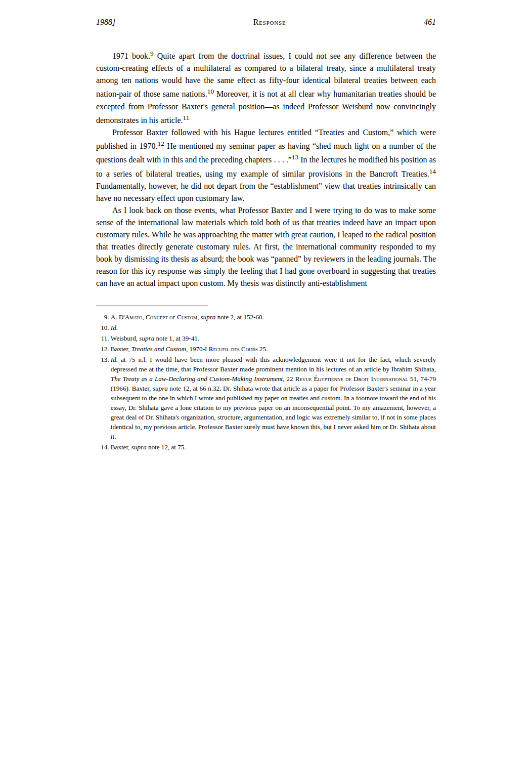1988] Response 461
1971 book.9 Quite apart from the doctrinal issues, I could not see any difference between the custom-creating effects of a multilateral as compared to a bilateral treaty, since a multilateral treaty among ten nations would have the same effect as fifty-four identical bilateral treaties between each nation-pair of those same nations.10 Moreover, it is not at all clear why humanitarian treaties should be excepted from Professor Baxter's general position—as indeed Professor Weisburd now convincingly demonstrates in his article.11
Professor Baxter followed with his Hague lectures entitled “Treaties and Custom,” which were published in 1970.12 He mentioned my seminar paper as having “shed much light on a number of the questions dealt with in this and the preceding chapters . . . .”13 In the lectures he modified his position as to a series of bilateral treaties, using my example of similar provisions in the Bancroft Treaties.14 Fundamentally, however, he did not depart from the “establishment” view that treaties intrinsically can have no necessary effect upon customary law.
As I look back on those events, what Professor Baxter and I were trying to do was to make some sense of the international law materials which told both of us that treaties indeed have an impact upon customary rules. While he was approaching the matter with great caution, I leaped to the radical position that treaties directly generate customary rules. At first, the international community responded to my book by dismissing its thesis as absurd; the book was “panned” by reviewers in the leading journals. The reason for this icy response was simply the feeling that I had gone overboard in suggesting that treaties can have an actual impact upon custom. My thesis was distinctly anti-establishment
A. D'Amato, Concept of Custom, supra note 2, at 152-60.
Id.
Weisburd, supra note 1, at 39-41.
Baxter, Treaties and Custom, 1970-I Recueil des Cours 25.
Id. at 75 n.l. I would have been more pleased with this acknowledgement were it not for the fact, which severely depressed me at the time, that Professor Baxter made prominent mention in his lectures of an article by Ibrahim Shihata, The Treaty as a Law-Declaring and Custom-Making Instrument, 22 Revue Égyptienne de Droit International 51, 74-79 (1966). Baxter, supra note 12, at 66 n.32. Dr. Shihata wrote that article as a paper for Professor Baxter's seminar in a year subsequent to the one in which I wrote and published my paper on treaties and custom. In a footnote toward the end of his essay, Dr. Shihata gave a lone citation to my previous paper on an inconsequential point. To my amazement, however, a great deal of Dr. Shihata's organization, structure, argumentation, and logic was extremely similar to, if not in some places identical to, my previous article. Professor Baxter surely must have known this, but I never asked him or Dr. Shihata about it.
Baxter, supra note 12, at 75.